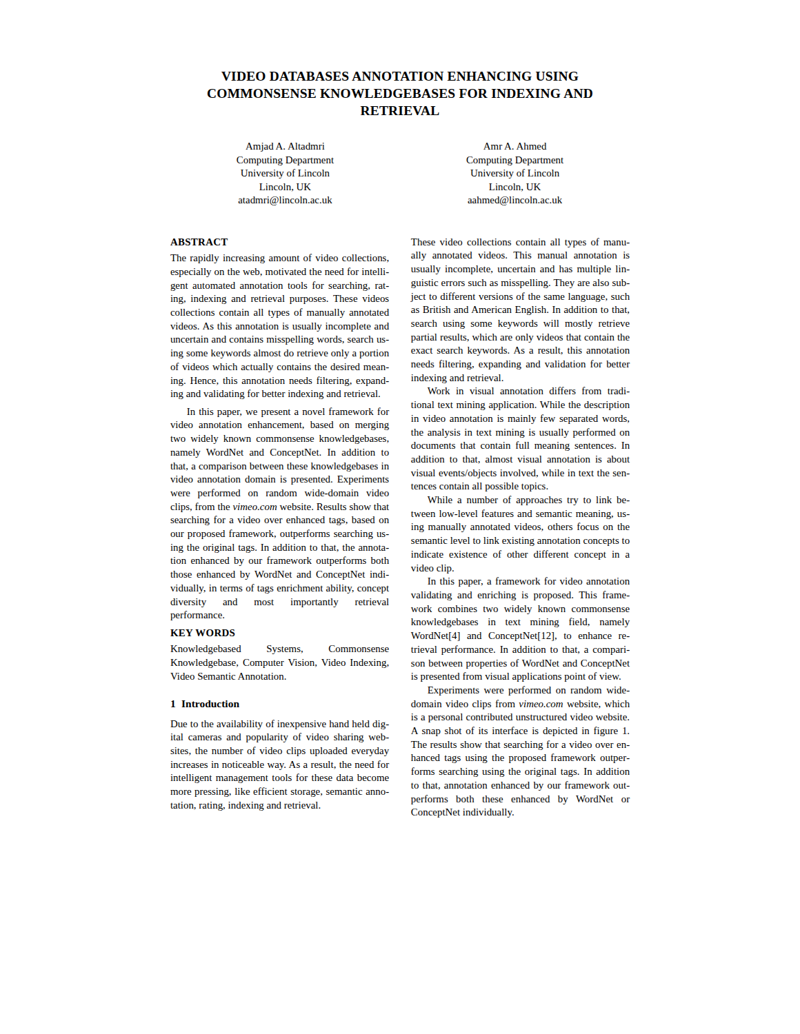VIDEO DATABASES ANNOTATION ENHANCING USING
COMMONSENSE KNOWLEDGEBASES FOR INDEXING AND
RETRIEVAL
| Amjad A. Altadmri Computing Department University of Lincoln Lincoln, UK atadmri@lincoln.ac.uk | Amr A. Ahmed Computing Department University of Lincoln Lincoln, UK aahmed@lincoln.ac.uk |
ABSTRACT
The rapidly increasing amount of video collections, especially on the web, motivated the need for intelligent automated annotation tools for searching, rating, indexing and retrieval purposes. These videos collections contain all types of manually annotated videos. As this annotation is usually incomplete and uncertain and contains misspelling words, search using some keywords almost do retrieve only a portion of videos which actually contains the desired meaning. Hence, this annotation needs filtering, expanding and validating for better indexing and retrieval.
In this paper, we present a novel framework for video annotation enhancement, based on merging two widely known commonsense knowledgebases, namely WordNet and ConceptNet. In addition to that, a comparison between these knowledgebases in video annotation domain is presented. Experiments were performed on random wide-domain video clips, from the vimeo.com website. Results show that searching for a video over enhanced tags, based on our proposed framework, outperforms searching using the original tags. In addition to that, the annotation enhanced by our framework outperforms both those enhanced by WordNet and ConceptNet individually, in terms of tags enrichment ability, concept diversity and most importantly retrieval performance.
KEY WORDS
Knowledgebased Systems, Commonsense Knowledgebase, Computer Vision, Video Indexing, Video Semantic Annotation.
1 Introduction
Due to the availability of inexpensive hand held digital cameras and popularity of video sharing websites, the number of video clips uploaded everyday increases in noticeable way. As a result, the need for intelligent management tools for these data become more pressing, like efficient storage, semantic annotation, rating, indexing and retrieval.
These video collections contain all types of manually annotated videos. This manual annotation is usually incomplete, uncertain and has multiple linguistic errors such as misspelling. They are also subject to different versions of the same language, such as British and American English. In addition to that, search using some keywords will mostly retrieve partial results, which are only videos that contain the exact search keywords. As a result, this annotation needs filtering, expanding and validation for better indexing and retrieval.
Work in visual annotation differs from traditional text mining application. While the description in video annotation is mainly few separated words, the analysis in text mining is usually performed on documents that contain full meaning sentences. In addition to that, almost visual annotation is about visual events/objects involved, while in text the sentences contain all possible topics.
While a number of approaches try to link between low-level features and semantic meaning, using manually annotated videos, others focus on the semantic level to link existing annotation concepts to indicate existence of other different concept in a video clip.
In this paper, a framework for video annotation validating and enriching is proposed. This framework combines two widely known commonsense knowledgebases in text mining field, namely WordNet[4] and ConceptNet[12], to enhance retrieval performance. In addition to that, a comparison between properties of WordNet and ConceptNet is presented from visual applications point of view.
Experiments were performed on random wide-domain video clips from vimeo.com website, which is a personal contributed unstructured video website. A snap shot of its interface is depicted in figure 1. The results show that searching for a video over enhanced tags using the proposed framework outperforms searching using the original tags. In addition to that, annotation enhanced by our framework outperforms both these enhanced by WordNet or ConceptNet individually.